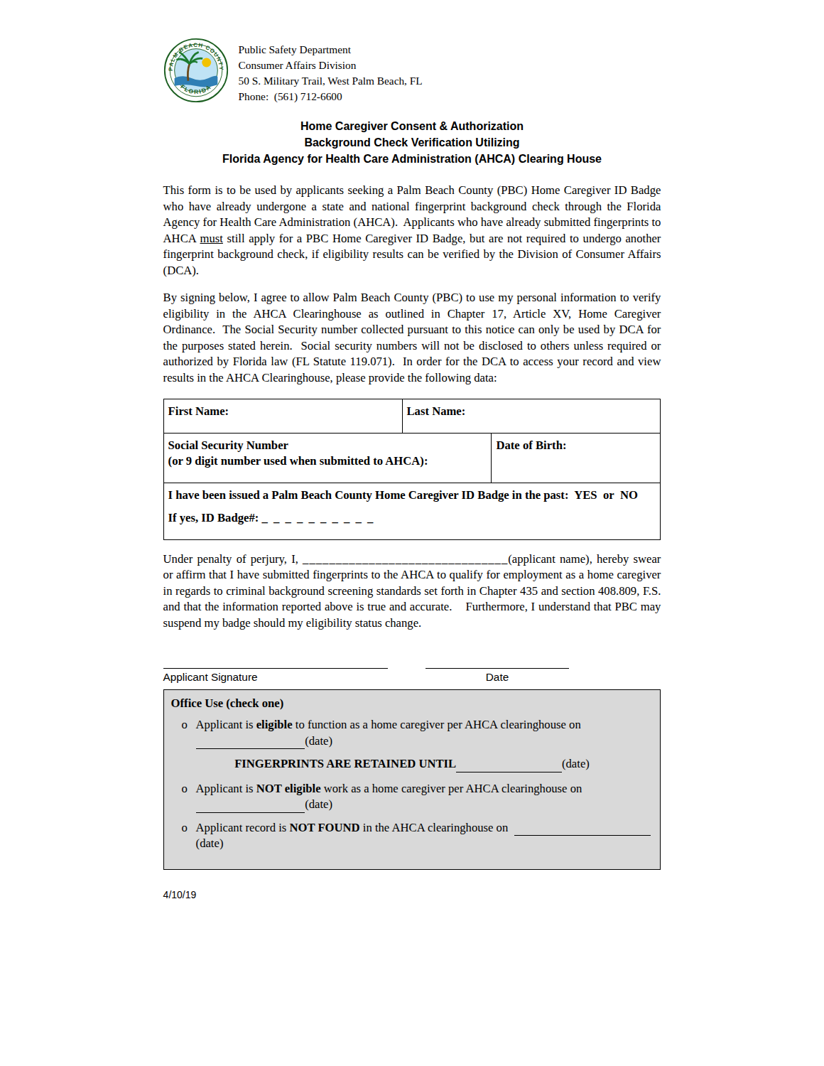PALM BEACH COUNTY FLORIDA
Public Safety Department
Consumer Affairs Division
50 S. Military Trail, West Palm Beach, FL
Phone: (561) 712-6600
Home Caregiver Consent & Authorization
Background Check Verification Utilizing
Florida Agency for Health Care Administration (AHCA) Clearing House
This form is to be used by applicants seeking a Palm Beach County (PBC) Home Caregiver ID Badge who have already undergone a state and national fingerprint background check through the Florida Agency for Health Care Administration (AHCA). Applicants who have already submitted fingerprints to AHCA must still apply for a PBC Home Caregiver ID Badge, but are not required to undergo another fingerprint background check, if eligibility results can be verified by the Division of Consumer Affairs (DCA).
By signing below, I agree to allow Palm Beach County (PBC) to use my personal information to verify eligibility in the AHCA Clearinghouse as outlined in Chapter 17, Article XV, Home Caregiver Ordinance. The Social Security number collected pursuant to this notice can only be used by DCA for the purposes stated herein. Social security numbers will not be disclosed to others unless required or authorized by Florida law (FL Statute 119.071). In order for the DCA to access your record and view results in the AHCA Clearinghouse, please provide the following data:
| First Name: | Last Name: |
| Social Security Number (or 9 digit number used when submitted to AHCA): | Date of Birth: |
| I have been issued a Palm Beach County Home Caregiver ID Badge in the past: YES or NO If yes, ID Badge#: _ _ _ _ _ _ _ _ _ _ |
Under penalty of perjury, I, _______________________________(applicant name), hereby swear or affirm that I have submitted fingerprints to the AHCA to qualify for employment as a home caregiver in regards to criminal background screening standards set forth in Chapter 435 and section 408.809, F.S. and that the information reported above is true and accurate. Furthermore, I understand that PBC may suspend my badge should my eligibility status change.
Applicant Signature
Date
Office Use (check one)
Applicant is eligible to function as a home caregiver per AHCA clearinghouse on (date)
FINGERPRINTS ARE RETAINED UNTIL (date)
Applicant is NOT eligible work as a home caregiver per AHCA clearinghouse on (date)
Applicant record is NOT FOUND in the AHCA clearinghouse on (date)
4/10/19